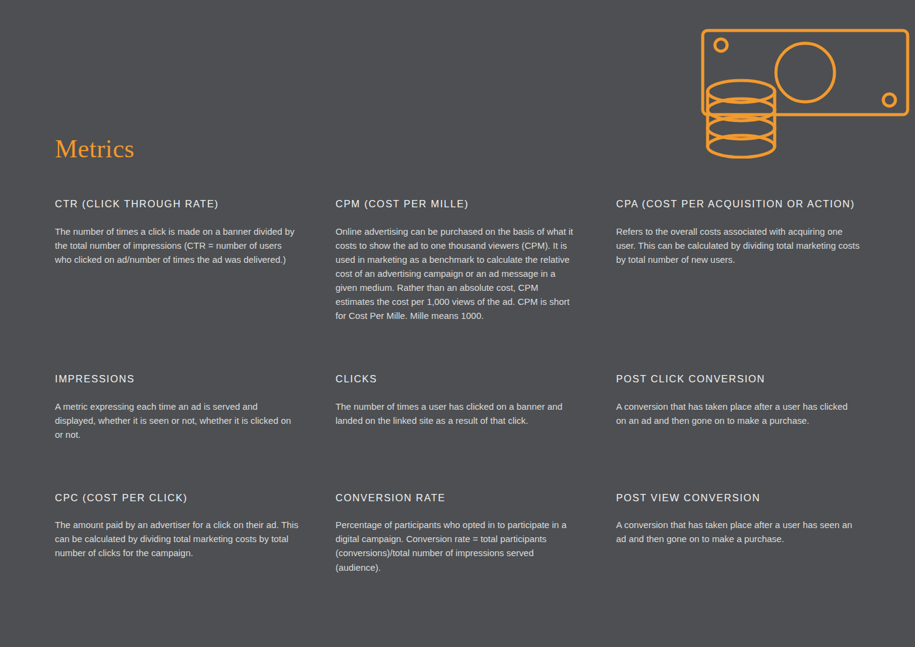Metrics
CTR (Click Through Rate)
The number of times a click is made on a banner divided by the total number of impressions (CTR = number of users who clicked on ad/number of times the ad was delivered.)
CPM (Cost Per Mille)
Online advertising can be purchased on the basis of what it costs to show the ad to one thousand viewers (CPM). It is used in marketing as a benchmark to calculate the relative cost of an advertising campaign or an ad message in a given medium. Rather than an absolute cost, CPM estimates the cost per 1,000 views of the ad. CPM is short for Cost Per Mille. Mille means 1000.
CPA (Cost Per Acquisition or Action)
Refers to the overall costs associated with acquiring one user. This can be calculated by dividing total marketing costs by total number of new users.
Impressions
A metric expressing each time an ad is served and displayed, whether it is seen or not, whether it is clicked on or not.
Clicks
The number of times a user has clicked on a banner and landed on the linked site as a result of that click.
Post Click Conversion
A conversion that has taken place after a user has clicked on an ad and then gone on to make a purchase.
CPC (Cost Per Click)
The amount paid by an advertiser for a click on their ad. This can be calculated by dividing total marketing costs by total number of clicks for the campaign.
Conversion Rate
Percentage of participants who opted in to participate in a digital campaign. Conversion rate = total participants (conversions)/total number of impressions served (audience).
Post View Conversion
A conversion that has taken place after a user has seen an ad and then gone on to make a purchase.